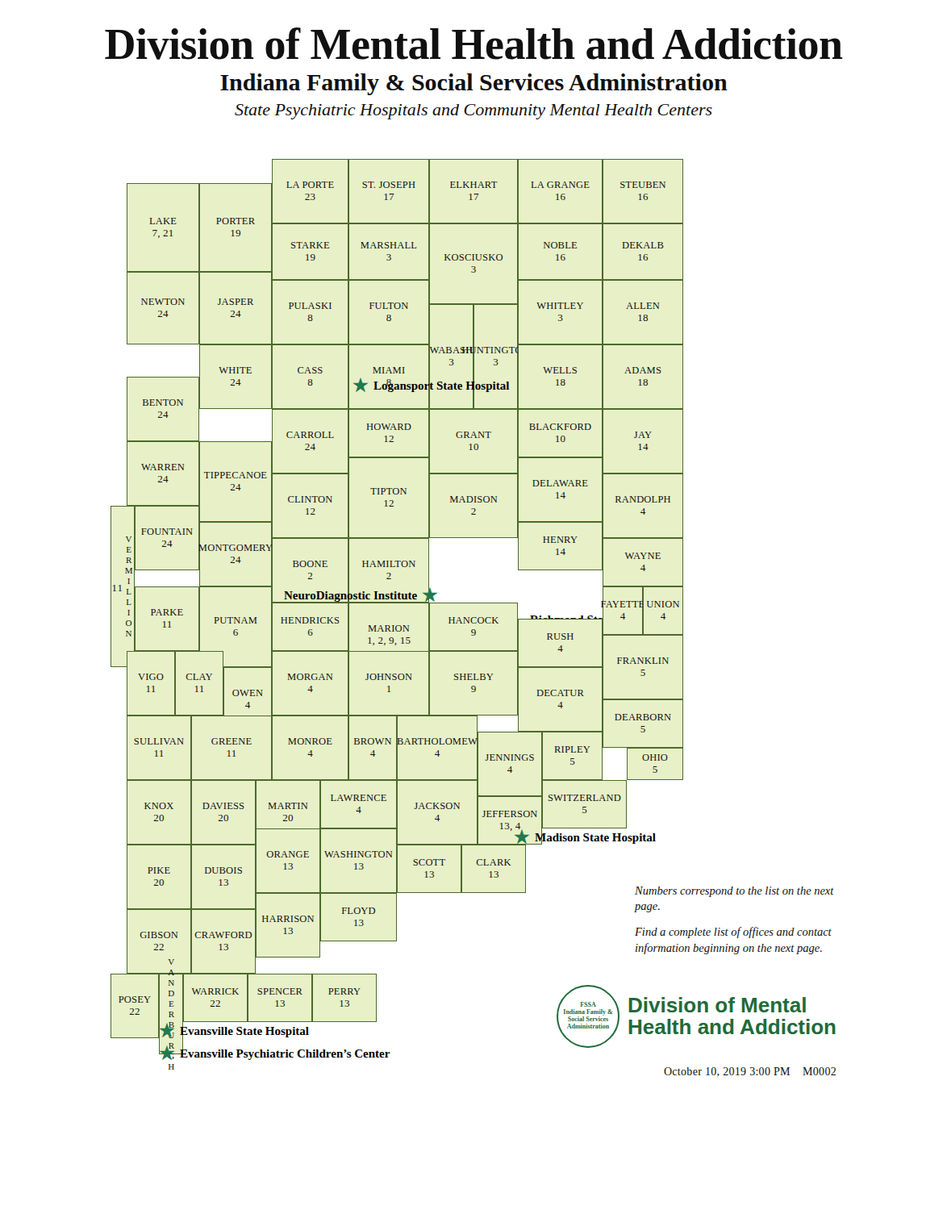Division of Mental Health and Addiction
Indiana Family & Social Services Administration
State Psychiatric Hospitals and Community Mental Health Centers
Lake7, 21
Porter19
La Porte23
St. Joseph17
Elkhart17
La Grange16
Steuben16
Starke19
Marshall3
Kosciusko3
Noble16
DeKalb16
Newton24
Jasper24
Pulaski8
Fulton8
Whitley3
Allen18
White24
Cass8
Miami8
Wabash3
Huntington3
Wells18
Adams18
★Logansport State Hospital
Benton24
Carroll24
Howard12
Grant10
Blackford10
Jay14
Warren24
Tippecanoe24
Clinton12
Tipton12
Madison2
Delaware14
Randolph4
Vermillion11
Fountain24
Montgomery24
Boone2
Hamilton2
Henry14
Wayne4
NeuroDiagnostic Institute★
★Richmond State Hospital
Parke11
Putnam6
Hendricks6
Marion1, 2, 9, 15
Hancock9
Rush4
Fayette4
Union4
Vigo11
Clay11
Owen4
Morgan4
Johnson1
Shelby9
Decatur4
Franklin5
Sullivan11
Greene11
Monroe4
Brown4
Bartholomew4
Jennings4
Ripley5
Dearborn5
Ohio5
Knox20
Daviess20
Martin20
Lawrence4
Jackson4
Jefferson13, 4
Switzerland5
★Madison State Hospital
Pike20
Dubois13
Orange13
Washington13
Scott13
Clark13
Gibson22
Crawford13
Harrison13
Floyd13
Posey22
Vanderburgh
Warrick22
Spencer13
Perry13
★Evansville State Hospital
★Evansville Psychiatric Children’s Center
Numbers correspond to the list on the next page.
Find a complete list of offices and contact information beginning on the next page.
FSSA
Indiana Family & Social Services Administration
Division of Mental
Health and Addiction
October 10, 2019 3:00 PM M0002